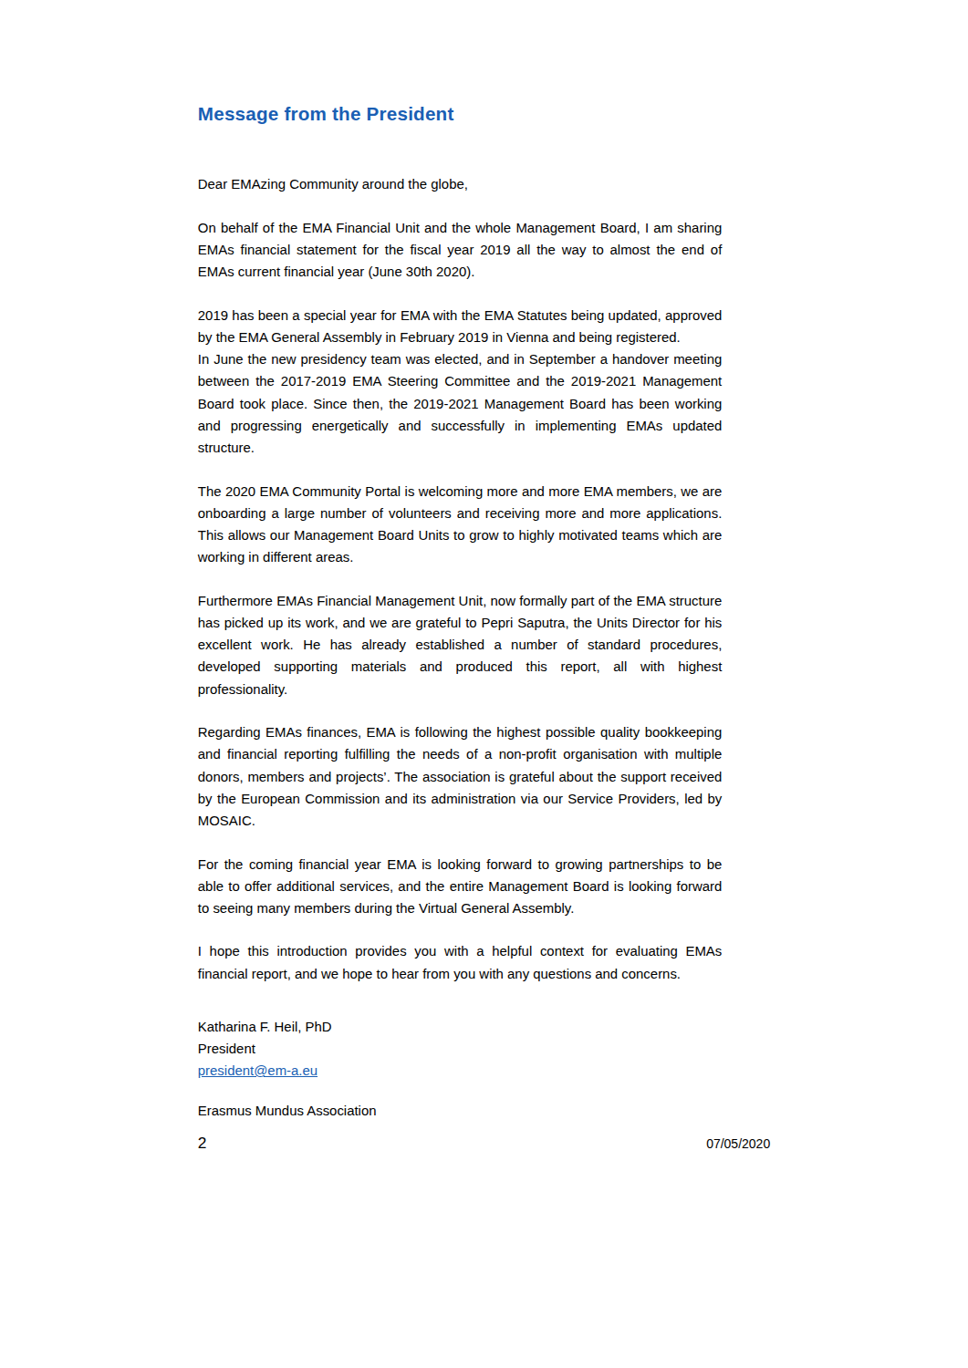Message from the President
Dear EMAzing Community around the globe,
On behalf of the EMA Financial Unit and the whole Management Board, I am sharing EMAs financial statement for the fiscal year 2019 all the way to almost the end of EMAs current financial year (June 30th 2020).
2019 has been a special year for EMA with the EMA Statutes being updated, approved by the EMA General Assembly in February 2019 in Vienna and being registered.
In June the new presidency team was elected, and in September a handover meeting between the 2017-2019 EMA Steering Committee and the 2019-2021 Management Board took place. Since then, the 2019-2021 Management Board has been working and progressing energetically and successfully in implementing EMAs updated structure.
The 2020 EMA Community Portal is welcoming more and more EMA members, we are onboarding a large number of volunteers and receiving more and more applications. This allows our Management Board Units to grow to highly motivated teams which are working in different areas.
Furthermore EMAs Financial Management Unit, now formally part of the EMA structure has picked up its work, and we are grateful to Pepri Saputra, the Units Director for his excellent work. He has already established a number of standard procedures, developed supporting materials and produced this report, all with highest professionality.
Regarding EMAs finances, EMA is following the highest possible quality bookkeeping and financial reporting fulfilling the needs of a non-profit organisation with multiple donors, members and projects’. The association is grateful about the support received by the European Commission and its administration via our Service Providers, led by MOSAIC.
For the coming financial year EMA is looking forward to growing partnerships to be able to offer additional services, and the entire Management Board is looking forward to seeing many members during the Virtual General Assembly.
I hope this introduction provides you with a helpful context for evaluating EMAs financial report, and we hope to hear from you with any questions and concerns.
Katharina F. Heil, PhD
President
president@em-a.eu
Erasmus Mundus Association
2 07/05/2020